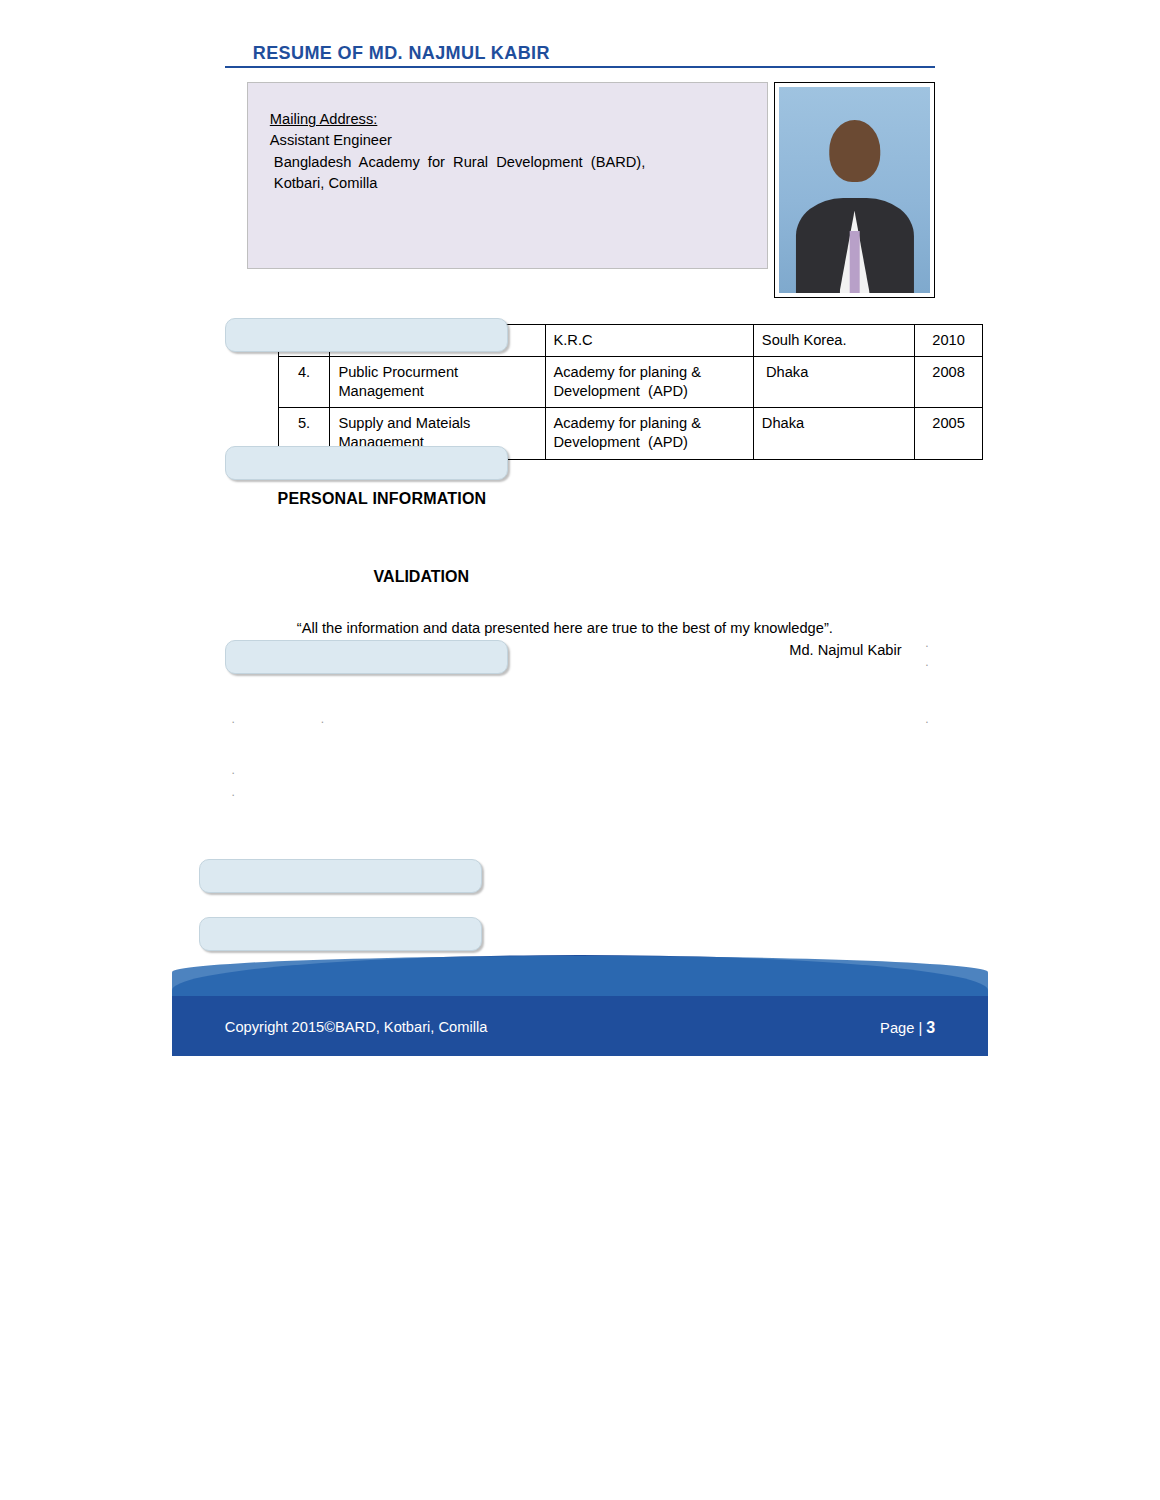RESUME OF MD. NAJMUL KABIR
Mailing Address:
Assistant Engineer
Bangladesh Academy for Rural Development (BARD),
Kotbari, Comilla
| 3. | Korea for Rural Villages | K.R.C | Soulh Korea. | 2010 |
| 4. | Public Procurment Management | Academy for planing & Development (APD) | Dhaka | 2008 |
| 5. | Supply and Mateials Management | Academy for planing & Development (APD) | Dhaka | 2005 |
PERSONAL INFORMATION
VALIDATION
.
.
.
.
.
.
“All the information and data presented here are true to the best of my knowledge”.
Md. Najmul Kabir
.
.
.
.
.
Copyright 2015©BARD, Kotbari, Comilla
Page | 3